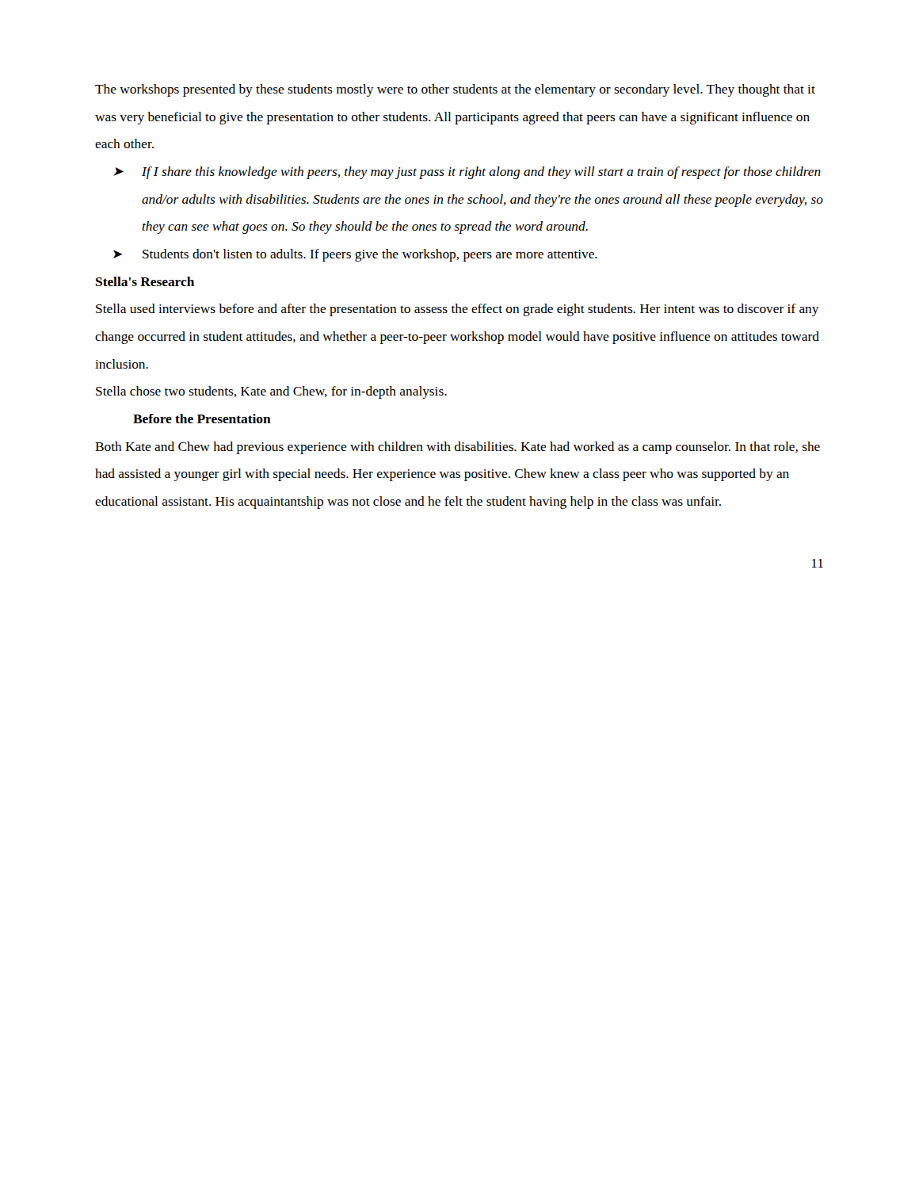The workshops presented by these students mostly were to other students at the elementary or secondary level. They thought that it was very beneficial to give the presentation to other students. All participants agreed that peers can have a significant influence on each other.
If I share this knowledge with peers, they may just pass it right along and they will start a train of respect for those children and/or adults with disabilities. Students are the ones in the school, and they're the ones around all these people everyday, so they can see what goes on. So they should be the ones to spread the word around.
Students don't listen to adults. If peers give the workshop, peers are more attentive.
Stella's Research
Stella used interviews before and after the presentation to assess the effect on grade eight students. Her intent was to discover if any change occurred in student attitudes, and whether a peer-to-peer workshop model would have positive influence on attitudes toward inclusion.
Stella chose two students, Kate and Chew, for in-depth analysis.
Before the Presentation
Both Kate and Chew had previous experience with children with disabilities. Kate had worked as a camp counselor. In that role, she had assisted a younger girl with special needs. Her experience was positive. Chew knew a class peer who was supported by an educational assistant. His acquaintantship was not close and he felt the student having help in the class was unfair.
11